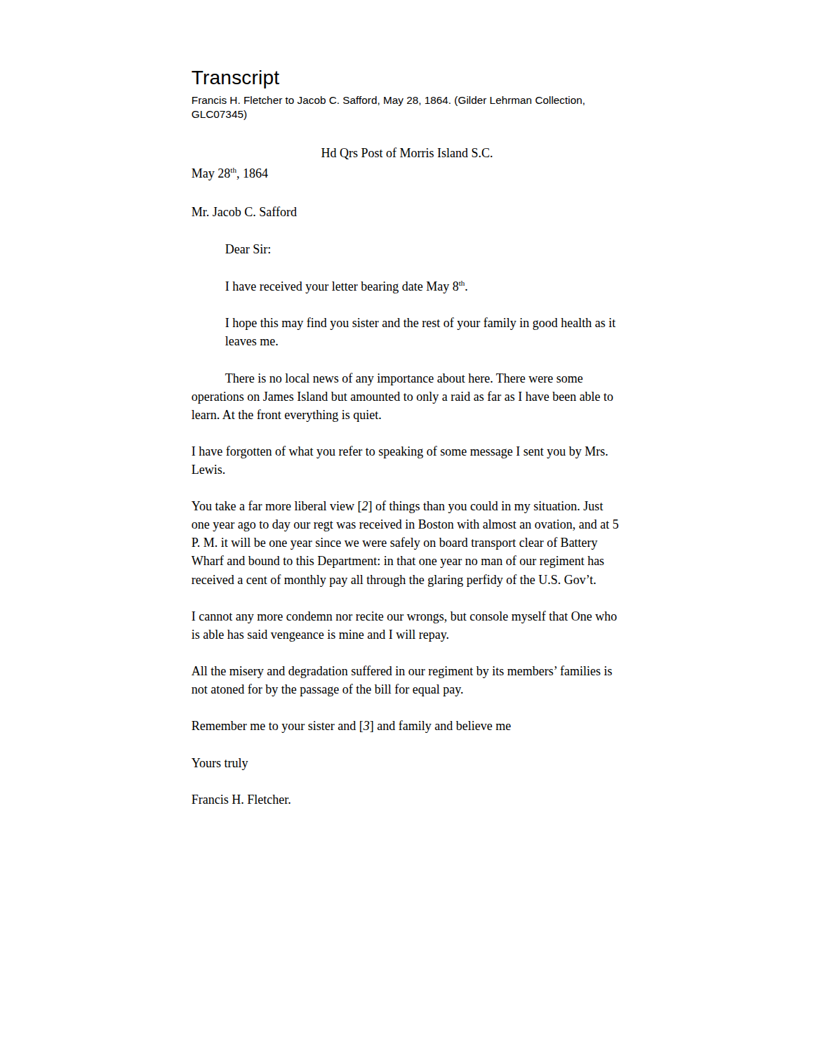Transcript
Francis H. Fletcher to Jacob C. Safford, May 28, 1864. (Gilder Lehrman Collection, GLC07345)
Hd Qrs Post of Morris Island S.C.
May 28th, 1864
Mr. Jacob C. Safford
Dear Sir:
I have received your letter bearing date May 8th.
I hope this may find you sister and the rest of your family in good health as it leaves me.
There is no local news of any importance about here. There were some operations on James Island but amounted to only a raid as far as I have been able to learn. At the front everything is quiet.
I have forgotten of what you refer to speaking of some message I sent you by Mrs. Lewis.
You take a far more liberal view [2] of things than you could in my situation. Just one year ago to day our regt was received in Boston with almost an ovation, and at 5 P. M. it will be one year since we were safely on board transport clear of Battery Wharf and bound to this Department: in that one year no man of our regiment has received a cent of monthly pay all through the glaring perfidy of the U.S. Gov’t.
I cannot any more condemn nor recite our wrongs, but console myself that One who is able has said vengeance is mine and I will repay.
All the misery and degradation suffered in our regiment by its members’ families is not atoned for by the passage of the bill for equal pay.
Remember me to your sister and [3] and family and believe me
Yours truly
Francis H. Fletcher.